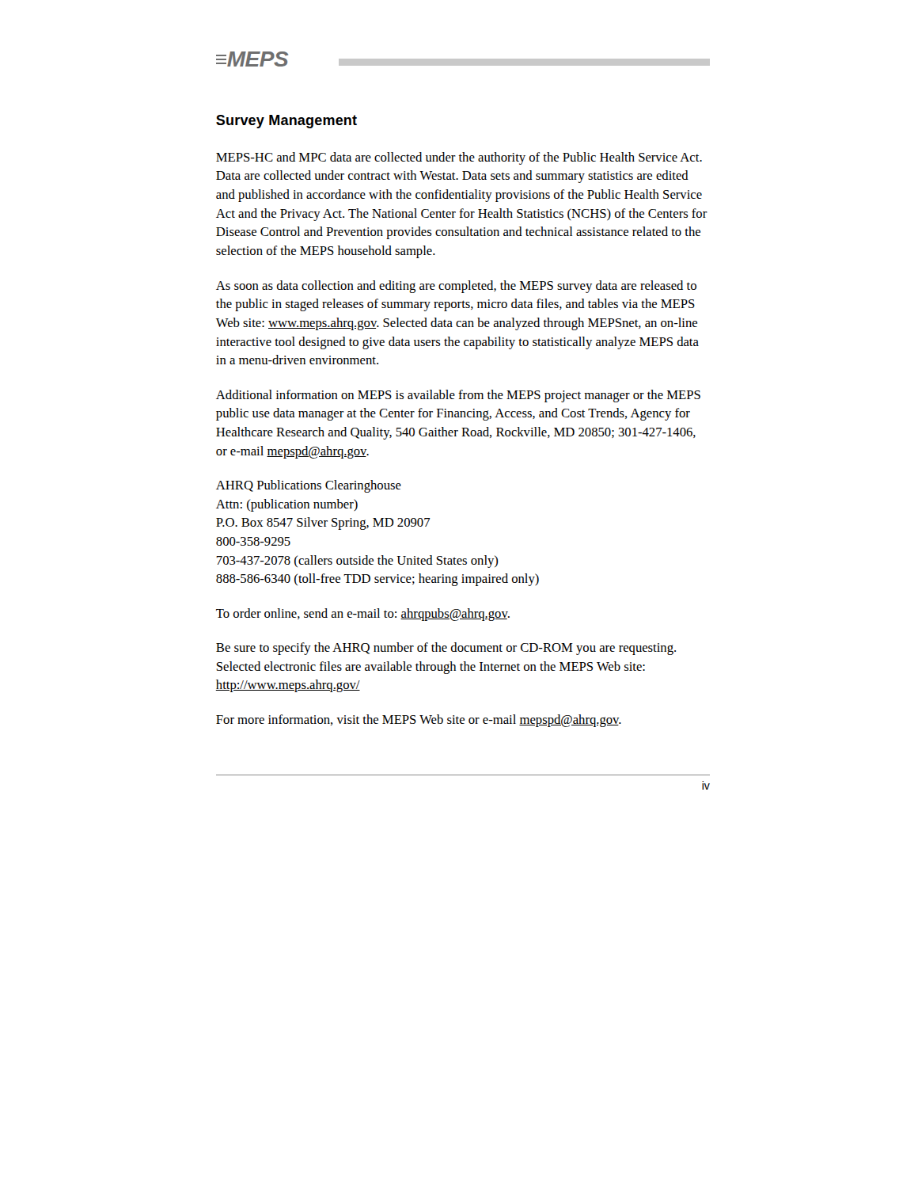MEPS
Survey Management
MEPS-HC and MPC data are collected under the authority of the Public Health Service Act. Data are collected under contract with Westat. Data sets and summary statistics are edited and published in accordance with the confidentiality provisions of the Public Health Service Act and the Privacy Act. The National Center for Health Statistics (NCHS) of the Centers for Disease Control and Prevention provides consultation and technical assistance related to the selection of the MEPS household sample.
As soon as data collection and editing are completed, the MEPS survey data are released to the public in staged releases of summary reports, micro data files, and tables via the MEPS Web site: www.meps.ahrq.gov. Selected data can be analyzed through MEPSnet, an on-line interactive tool designed to give data users the capability to statistically analyze MEPS data in a menu-driven environment.
Additional information on MEPS is available from the MEPS project manager or the MEPS public use data manager at the Center for Financing, Access, and Cost Trends, Agency for Healthcare Research and Quality, 540 Gaither Road, Rockville, MD 20850; 301-427-1406, or e-mail mepspd@ahrq.gov.
AHRQ Publications Clearinghouse
Attn: (publication number)
P.O. Box 8547 Silver Spring, MD 20907
800-358-9295
703-437-2078 (callers outside the United States only)
888-586-6340 (toll-free TDD service; hearing impaired only)
To order online, send an e-mail to: ahrqpubs@ahrq.gov.
Be sure to specify the AHRQ number of the document or CD-ROM you are requesting. Selected electronic files are available through the Internet on the MEPS Web site: http://www.meps.ahrq.gov/
For more information, visit the MEPS Web site or e-mail mepspd@ahrq.gov.
iv